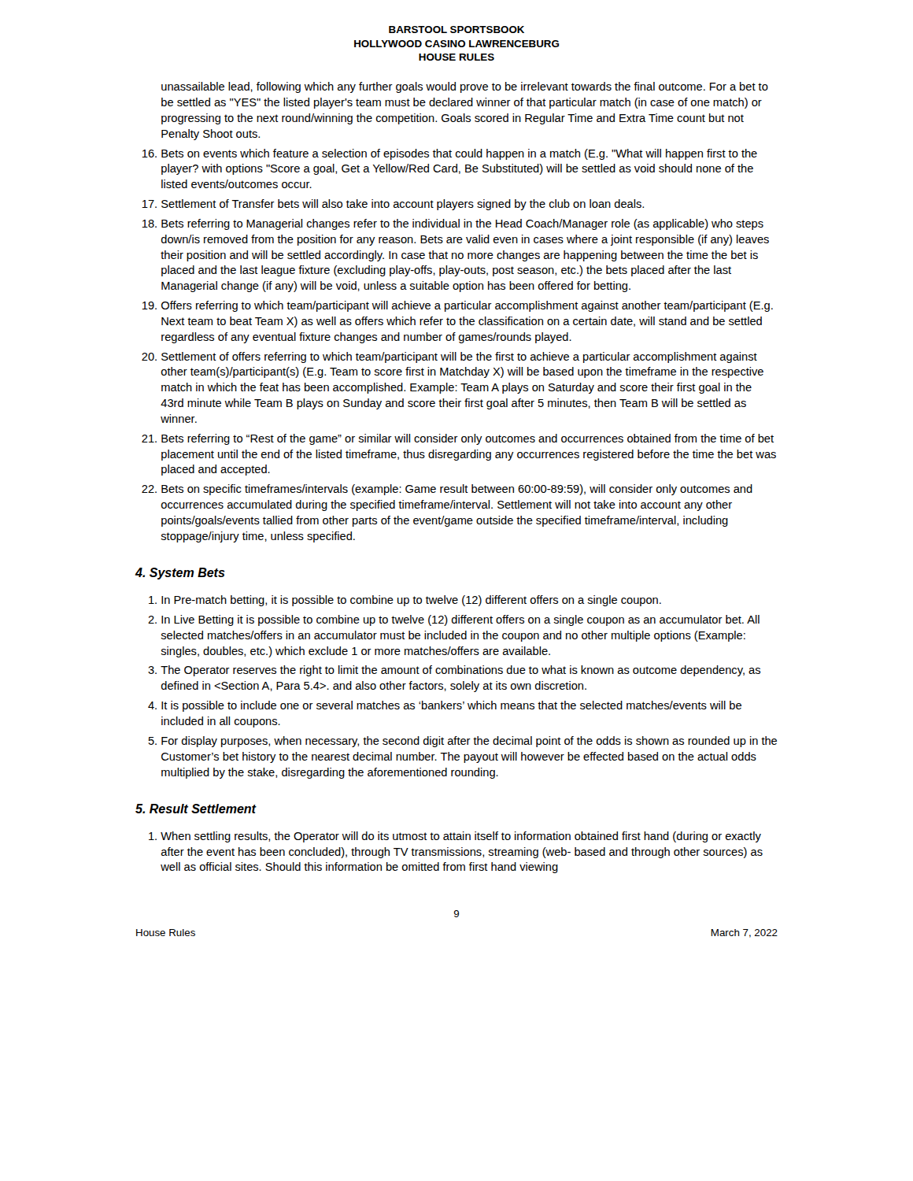BARSTOOL SPORTSBOOK
HOLLYWOOD CASINO LAWRENCEBURG
HOUSE RULES
unassailable lead, following which any further goals would prove to be irrelevant towards the final outcome. For a bet to be settled as "YES" the listed player's team must be declared winner of that particular match (in case of one match) or progressing to the next round/winning the competition. Goals scored in Regular Time and Extra Time count but not Penalty Shoot outs.
Bets on events which feature a selection of episodes that could happen in a match (E.g. "What will happen first to the player? with options "Score a goal, Get a Yellow/Red Card, Be Substituted) will be settled as void should none of the listed events/outcomes occur.
Settlement of Transfer bets will also take into account players signed by the club on loan deals.
Bets referring to Managerial changes refer to the individual in the Head Coach/Manager role (as applicable) who steps down/is removed from the position for any reason. Bets are valid even in cases where a joint responsible (if any) leaves their position and will be settled accordingly. In case that no more changes are happening between the time the bet is placed and the last league fixture (excluding play-offs, play-outs, post season, etc.) the bets placed after the last Managerial change (if any) will be void, unless a suitable option has been offered for betting.
Offers referring to which team/participant will achieve a particular accomplishment against another team/participant (E.g. Next team to beat Team X) as well as offers which refer to the classification on a certain date, will stand and be settled regardless of any eventual fixture changes and number of games/rounds played.
Settlement of offers referring to which team/participant will be the first to achieve a particular accomplishment against other team(s)/participant(s) (E.g. Team to score first in Matchday X) will be based upon the timeframe in the respective match in which the feat has been accomplished. Example: Team A plays on Saturday and score their first goal in the 43rd minute while Team B plays on Sunday and score their first goal after 5 minutes, then Team B will be settled as winner.
Bets referring to “Rest of the game” or similar will consider only outcomes and occurrences obtained from the time of bet placement until the end of the listed timeframe, thus disregarding any occurrences registered before the time the bet was placed and accepted.
Bets on specific timeframes/intervals (example: Game result between 60:00-89:59), will consider only outcomes and occurrences accumulated during the specified timeframe/interval. Settlement will not take into account any other points/goals/events tallied from other parts of the event/game outside the specified timeframe/interval, including stoppage/injury time, unless specified.
4. System Bets
In Pre-match betting, it is possible to combine up to twelve (12) different offers on a single coupon.
In Live Betting it is possible to combine up to twelve (12) different offers on a single coupon as an accumulator bet. All selected matches/offers in an accumulator must be included in the coupon and no other multiple options (Example: singles, doubles, etc.) which exclude 1 or more matches/offers are available.
The Operator reserves the right to limit the amount of combinations due to what is known as outcome dependency, as defined in <Section A, Para 5.4>. and also other factors, solely at its own discretion.
It is possible to include one or several matches as ‘bankers’ which means that the selected matches/events will be included in all coupons.
For display purposes, when necessary, the second digit after the decimal point of the odds is shown as rounded up in the Customer’s bet history to the nearest decimal number. The payout will however be effected based on the actual odds multiplied by the stake, disregarding the aforementioned rounding.
5. Result Settlement
When settling results, the Operator will do its utmost to attain itself to information obtained first hand (during or exactly after the event has been concluded), through TV transmissions, streaming (web- based and through other sources) as well as official sites. Should this information be omitted from first hand viewing
9
House Rules March 7, 2022